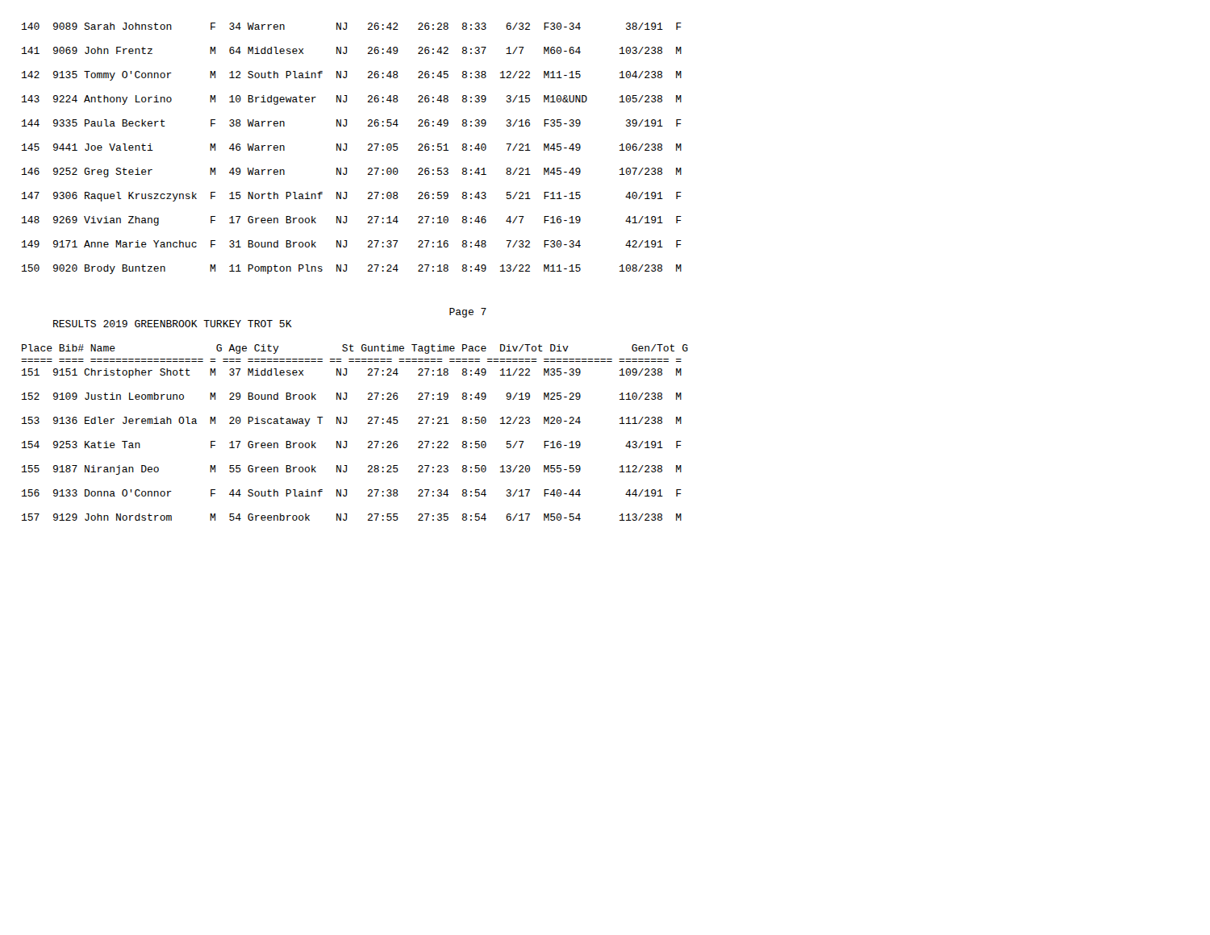140  9089 Sarah Johnston      F  34 Warren        NJ   26:42   26:28  8:33   6/32  F30-34       38/191  F

141  9069 John Frentz         M  64 Middlesex     NJ   26:49   26:42  8:37   1/7   M60-64      103/238  M

142  9135 Tommy O'Connor      M  12 South Plainf  NJ   26:48   26:45  8:38  12/22  M11-15      104/238  M

143  9224 Anthony Lorino      M  10 Bridgewater   NJ   26:48   26:48  8:39   3/15  M10&UND     105/238  M

144  9335 Paula Beckert       F  38 Warren        NJ   26:54   26:49  8:39   3/16  F35-39       39/191  F

145  9441 Joe Valenti         M  46 Warren        NJ   27:05   26:51  8:40   7/21  M45-49      106/238  M

146  9252 Greg Steier         M  49 Warren        NJ   27:00   26:53  8:41   8/21  M45-49      107/238  M

147  9306 Raquel Kruszczynsk  F  15 North Plainf  NJ   27:08   26:59  8:43   5/21  F11-15       40/191  F

148  9269 Vivian Zhang        F  17 Green Brook   NJ   27:14   27:10  8:46   4/7   F16-19       41/191  F

149  9171 Anne Marie Yanchuc  F  31 Bound Brook   NJ   27:37   27:16  8:48   7/32  F30-34       42/191  F

150  9020 Brody Buntzen       M  11 Pompton Plns  NJ   27:24   27:18  8:49  13/22  M11-15      108/238  M
                                                                    Page 7
     RESULTS 2019 GREENBROOK TURKEY TROT 5K

Place Bib# Name                G Age City          St Guntime Tagtime Pace  Div/Tot Div          Gen/Tot G
===== ==== ================== = === ============ == ======= ======= ===== ======== =========== ======== =
151  9151 Christopher Shott   M  37 Middlesex     NJ   27:24   27:18  8:49  11/22  M35-39      109/238  M

152  9109 Justin Leombruno    M  29 Bound Brook   NJ   27:26   27:19  8:49   9/19  M25-29      110/238  M

153  9136 Edler Jeremiah Ola  M  20 Piscataway T  NJ   27:45   27:21  8:50  12/23  M20-24      111/238  M

154  9253 Katie Tan           F  17 Green Brook   NJ   27:26   27:22  8:50   5/7   F16-19       43/191  F

155  9187 Niranjan Deo        M  55 Green Brook   NJ   28:25   27:23  8:50  13/20  M55-59      112/238  M

156  9133 Donna O'Connor      F  44 South Plainf  NJ   27:38   27:34  8:54   3/17  F40-44       44/191  F

157  9129 John Nordstrom      M  54 Greenbrook    NJ   27:55   27:35  8:54   6/17  M50-54      113/238  M